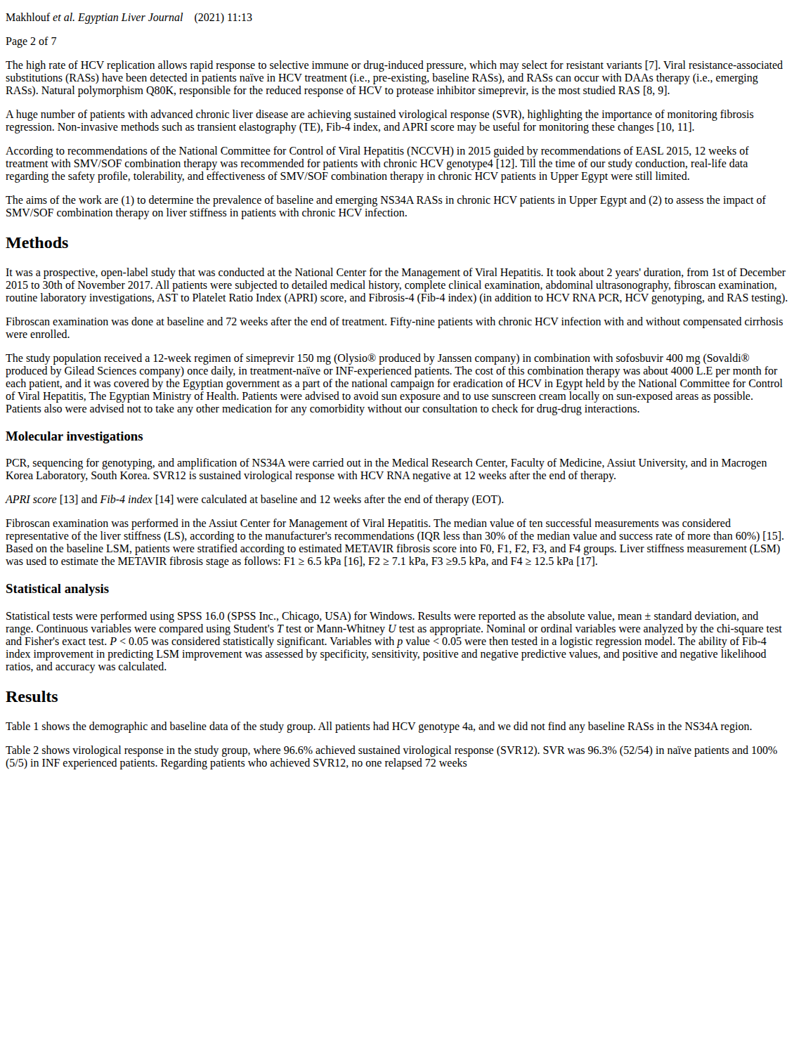Makhlouf et al. Egyptian Liver Journal (2021) 11:13
Page 2 of 7
The high rate of HCV replication allows rapid response to selective immune or drug-induced pressure, which may select for resistant variants [7]. Viral resistance-associated substitutions (RASs) have been detected in patients naïve in HCV treatment (i.e., pre-existing, baseline RASs), and RASs can occur with DAAs therapy (i.e., emerging RASs). Natural polymorphism Q80K, responsible for the reduced response of HCV to protease inhibitor simeprevir, is the most studied RAS [8, 9].
A huge number of patients with advanced chronic liver disease are achieving sustained virological response (SVR), highlighting the importance of monitoring fibrosis regression. Non-invasive methods such as transient elastography (TE), Fib-4 index, and APRI score may be useful for monitoring these changes [10, 11].
According to recommendations of the National Committee for Control of Viral Hepatitis (NCCVH) in 2015 guided by recommendations of EASL 2015, 12 weeks of treatment with SMV/SOF combination therapy was recommended for patients with chronic HCV genotype4 [12]. Till the time of our study conduction, real-life data regarding the safety profile, tolerability, and effectiveness of SMV/SOF combination therapy in chronic HCV patients in Upper Egypt were still limited.
The aims of the work are (1) to determine the prevalence of baseline and emerging NS34A RASs in chronic HCV patients in Upper Egypt and (2) to assess the impact of SMV/SOF combination therapy on liver stiffness in patients with chronic HCV infection.
Methods
It was a prospective, open-label study that was conducted at the National Center for the Management of Viral Hepatitis. It took about 2 years' duration, from 1st of December 2015 to 30th of November 2017. All patients were subjected to detailed medical history, complete clinical examination, abdominal ultrasonography, fibroscan examination, routine laboratory investigations, AST to Platelet Ratio Index (APRI) score, and Fibrosis-4 (Fib-4 index) (in addition to HCV RNA PCR, HCV genotyping, and RAS testing).
Fibroscan examination was done at baseline and 72 weeks after the end of treatment. Fifty-nine patients with chronic HCV infection with and without compensated cirrhosis were enrolled.
The study population received a 12-week regimen of simeprevir 150 mg (Olysio® produced by Janssen company) in combination with sofosbuvir 400 mg (Sovaldi® produced by Gilead Sciences company) once daily, in treatment-naïve or INF-experienced patients. The cost of this combination therapy was about 4000 L.E per month for each patient, and it was covered by the Egyptian government as a part of the national campaign for eradication of HCV in Egypt held by the National Committee for Control of Viral Hepatitis, The Egyptian Ministry of Health. Patients were advised to avoid sun exposure and to use sunscreen cream locally on sun-exposed areas as possible. Patients also were advised not to take any other medication for any comorbidity without our consultation to check for drug-drug interactions.
Molecular investigations
PCR, sequencing for genotyping, and amplification of NS34A were carried out in the Medical Research Center, Faculty of Medicine, Assiut University, and in Macrogen Korea Laboratory, South Korea. SVR12 is sustained virological response with HCV RNA negative at 12 weeks after the end of therapy.
APRI score [13] and Fib-4 index [14] were calculated at baseline and 12 weeks after the end of therapy (EOT).
Fibroscan examination was performed in the Assiut Center for Management of Viral Hepatitis. The median value of ten successful measurements was considered representative of the liver stiffness (LS), according to the manufacturer's recommendations (IQR less than 30% of the median value and success rate of more than 60%) [15]. Based on the baseline LSM, patients were stratified according to estimated METAVIR fibrosis score into F0, F1, F2, F3, and F4 groups. Liver stiffness measurement (LSM) was used to estimate the METAVIR fibrosis stage as follows: F1 ≥ 6.5 kPa [16], F2 ≥ 7.1 kPa, F3 ≥9.5 kPa, and F4 ≥ 12.5 kPa [17].
Statistical analysis
Statistical tests were performed using SPSS 16.0 (SPSS Inc., Chicago, USA) for Windows. Results were reported as the absolute value, mean ± standard deviation, and range. Continuous variables were compared using Student's T test or Mann-Whitney U test as appropriate. Nominal or ordinal variables were analyzed by the chi-square test and Fisher's exact test. P < 0.05 was considered statistically significant. Variables with p value < 0.05 were then tested in a logistic regression model. The ability of Fib-4 index improvement in predicting LSM improvement was assessed by specificity, sensitivity, positive and negative predictive values, and positive and negative likelihood ratios, and accuracy was calculated.
Results
Table 1 shows the demographic and baseline data of the study group. All patients had HCV genotype 4a, and we did not find any baseline RASs in the NS34A region.
Table 2 shows virological response in the study group, where 96.6% achieved sustained virological response (SVR12). SVR was 96.3% (52/54) in naïve patients and 100% (5/5) in INF experienced patients. Regarding patients who achieved SVR12, no one relapsed 72 weeks